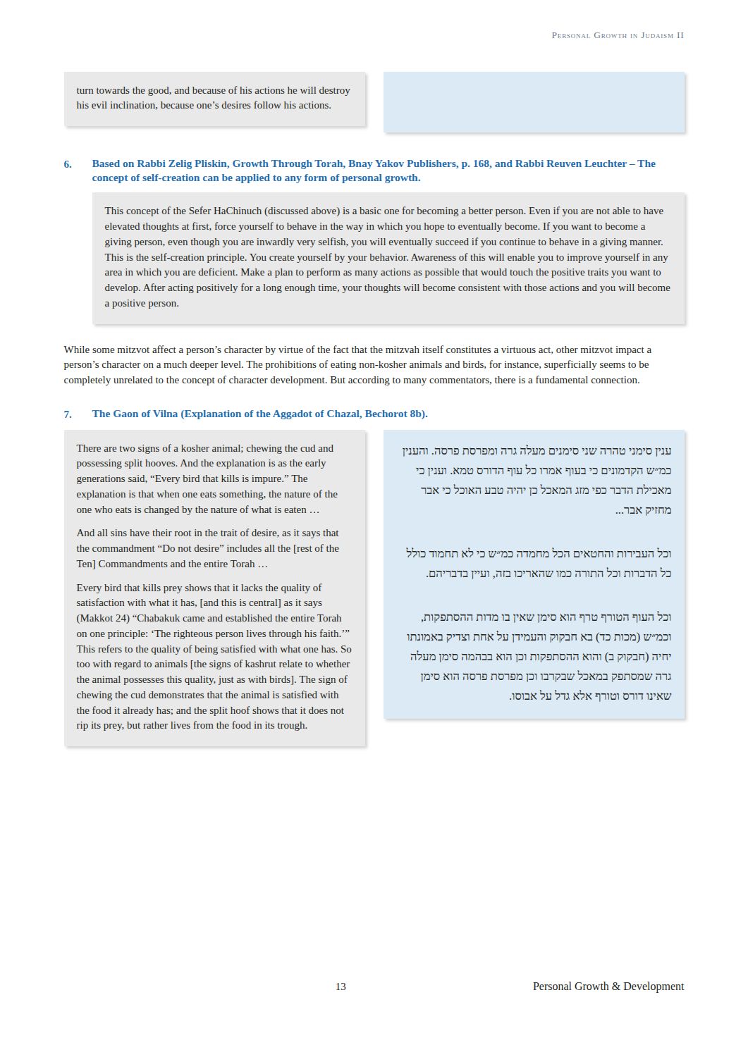Personal Growth in Judaism II
turn towards the good, and because of his actions he will destroy his evil inclination, because one’s desires follow his actions.
6.
Based on Rabbi Zelig Pliskin, Growth Through Torah, Bnay Yakov Publishers, p. 168, and Rabbi Reuven Leuchter – The concept of self-creation can be applied to any form of personal growth.
This concept of the Sefer HaChinuch (discussed above) is a basic one for becoming a better person. Even if you are not able to have elevated thoughts at first, force yourself to behave in the way in which you hope to eventually become. If you want to become a giving person, even though you are inwardly very selfish, you will eventually succeed if you continue to behave in a giving manner. This is the self-creation principle. You create yourself by your behavior. Awareness of this will enable you to improve yourself in any area in which you are deficient. Make a plan to perform as many actions as possible that would touch the positive traits you want to develop. After acting positively for a long enough time, your thoughts will become consistent with those actions and you will become a positive person.
While some mitzvot affect a person’s character by virtue of the fact that the mitzvah itself constitutes a virtuous act, other mitzvot impact a person’s character on a much deeper level. The prohibitions of eating non-kosher animals and birds, for instance, superficially seems to be completely unrelated to the concept of character development. But according to many commentators, there is a fundamental connection.
7.
The Gaon of Vilna (Explanation of the Aggadot of Chazal, Bechorot 8b).
There are two signs of a kosher animal; chewing the cud and possessing split hooves. And the explanation is as the early generations said, “Every bird that kills is impure.” The explanation is that when one eats something, the nature of the one who eats is changed by the nature of what is eaten …
And all sins have their root in the trait of desire, as it says that the commandment “Do not desire” includes all the [rest of the Ten] Commandments and the entire Torah …
Every bird that kills prey shows that it lacks the quality of satisfaction with what it has, [and this is central] as it says (Makkot 24) “Chabakuk came and established the entire Torah on one principle: ‘The righteous person lives through his faith.’” This refers to the quality of being satisfied with what one has. So too with regard to animals [the signs of kashrut relate to whether the animal possesses this quality, just as with birds]. The sign of chewing the cud demonstrates that the animal is satisfied with the food it already has; and the split hoof shows that it does not rip its prey, but rather lives from the food in its trough.
ענין סימני טהרה שני סימנים מעלה גרה ומפרסת פרסה. והענין כמ״ש הקדמונים כי בעוף אמרו כל עוף הדורס טמא. וענין כי מאכילת הדבר כפי מזג המאכל כן יהיה טבע האוכל כי אבר מחזיק אבר...
וכל העבירות והחטאים הכל מחמדה כמ״ש כי לא תחמוד כולל כל הדברות וכל התורה כמו שהאריכו בזה, ועיין בדבריהם.
וכל העוף הטורף טרף הוא סימן שאין בו מדות ההסתפקות, וכמ״ש (מכות כד) בא חבקוק והעמידן על אחת וצדיק באמונתו יחיה (חבקוק ב) והוא ההסתפקות וכן הוא בבהמה סימן מעלה גרה שמסתפק במאכל שבקרבו וכן מפרסת פרסה הוא סימן שאינו דורס וטורף אלא גדל על אבוסו.
13
Personal Growth & Development